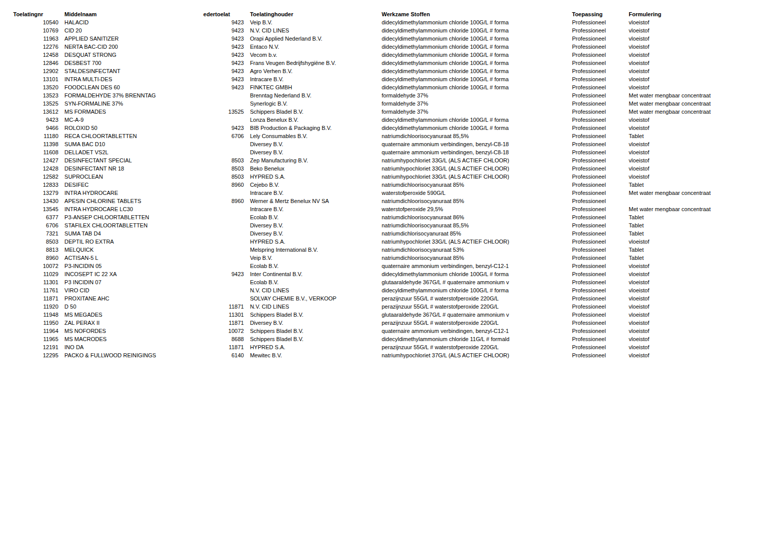| Toelatingnr | Middelnaam | edertoelat | Toelatinghouder | Werkzame Stoffen | Toepassing | Formulering |
| --- | --- | --- | --- | --- | --- | --- |
| 10540 | HALACID | 9423 | Veip B.V. | didecyldimethylammonium chloride 100G/L # forma | Professioneel | vloeistof |
| 10769 | CID 20 | 9423 | N.V. CID LINES | didecyldimethylammonium chloride 100G/L # forma | Professioneel | vloeistof |
| 11963 | APPLIED SANITIZER | 9423 | Orapi Applied Nederland B.V. | didecyldimethylammonium chloride 100G/L # forma | Professioneel | vloeistof |
| 12276 | NERTA BAC-CID 200 | 9423 | Entaco N.V. | didecyldimethylammonium chloride 100G/L # forma | Professioneel | vloeistof |
| 12458 | DESQUAT STRONG | 9423 | Vecom b.v. | didecyldimethylammonium chloride 100G/L # forma | Professioneel | vloeistof |
| 12846 | DESBEST 700 | 9423 | Frans Veugen Bedrijfshygiëne B.V. | didecyldimethylammonium chloride 100G/L # forma | Professioneel | vloeistof |
| 12902 | STALDESINFECTANT | 9423 | Agro Verhen B.V. | didecyldimethylammonium chloride 100G/L # forma | Professioneel | vloeistof |
| 13101 | INTRA MULTI-DES | 9423 | Intracare B.V. | didecyldimethylammonium chloride 100G/L # forma | Professioneel | vloeistof |
| 13520 | FOODCLEAN DES 60 | 9423 | FINKTEC GMBH | didecyldimethylammonium chloride 100G/L # forma | Professioneel | vloeistof |
| 13523 | FORMALDEHYDE 37% BRENNTAG | | Brenntag Nederland B.V. | formaldehyde 37% | Professioneel | Met water mengbaar concentraat |
| 13525 | SYN-FORMALINE 37% | | Synerlogic B.V. | formaldehyde 37% | Professioneel | Met water mengbaar concentraat |
| 13612 | MS FORMADES | 13525 | Schippers Bladel B.V. | formaldehyde 37% | Professioneel | Met water mengbaar concentraat |
| 9423 | MC-A-9 | | Lonza Benelux B.V. | didecyldimethylammonium chloride 100G/L # forma | Professioneel | vloeistof |
| 9466 | ROLOXID 50 | 9423 | BIB Production & Packaging B.V. | didecyldimethylammonium chloride 100G/L # forma | Professioneel | vloeistof |
| 11180 | RECA CHLOORTABLETTEN | 6706 | Lely Consumables B.V. | natriumdichloorisocyanuraat 85,5% | Professioneel | Tablet |
| 11398 | SUMA BAC D10 | | Diversey B.V. | quaternaire ammonium verbindingen, benzyl-C8-18 | Professioneel | vloeistof |
| 11608 | DELLADET VS2L | | Diversey B.V. | quaternaire ammonium verbindingen, benzyl-C8-18 | Professioneel | vloeistof |
| 12427 | DESINFECTANT SPECIAL | 8503 | Zep Manufacturing B.V. | natriumhypochloriet 33G/L (ALS ACTIEF CHLOOR) | Professioneel | vloeistof |
| 12428 | DESINFECTANT NR 18 | 8503 | Beko Benelux | natriumhypochloriet 33G/L (ALS ACTIEF CHLOOR) | Professioneel | vloeistof |
| 12582 | SUPROCLEAN | 8503 | HYPRED S.A. | natriumhypochloriet 33G/L (ALS ACTIEF CHLOOR) | Professioneel | vloeistof |
| 12833 | DESIFEC | 8960 | Cejebo B.V. | natriumdichloorisocyanuraat 85% | Professioneel | Tablet |
| 13279 | INTRA HYDROCARE | | Intracare B.V. | waterstofperoxide 590G/L | Professioneel | Met water mengbaar concentraat |
| 13430 | APESIN CHLORINE TABLETS | 8960 | Werner & Mertz Benelux NV SA | natriumdichloorisocyanuraat 85% | Professioneel | |
| 13545 | INTRA HYDROCARE LC30 | | Intracare B.V. | waterstofperoxide 29,5% | Professioneel | Met water mengbaar concentraat |
| 6377 | P3-ANSEP CHLOORTABLETTEN | | Ecolab B.V. | natriumdichloorisocyanuraat 86% | Professioneel | Tablet |
| 6706 | STAFILEX CHLOORTABLETTEN | | Diversey B.V. | natriumdichloorisocyanuraat 85,5% | Professioneel | Tablet |
| 7321 | SUMA TAB D4 | | Diversey B.V. | natriumdichlorisocyanuraat 85% | Professioneel | Tablet |
| 8503 | DEPTIL RO EXTRA | | HYPRED S.A. | natriumhypochloriet 33G/L (ALS ACTIEF CHLOOR) | Professioneel | vloeistof |
| 8813 | MELQUICK | | Melspring International B.V. | natriumdichloorisocyanuraat 53% | Professioneel | Tablet |
| 8960 | ACTISAN-5 L | | Veip B.V. | natriumdichloorisocyanuraat 85% | Professioneel | Tablet |
| 10072 | P3-INCIDIN 05 | | Ecolab B.V. | quaternaire ammonium verbindingen, benzyl-C12-1 | Professioneel | vloeistof |
| 11029 | INCOSEPT IC 22 XA | 9423 | Inter Continental B.V. | didecyldimethylammonium chloride 100G/L # forma | Professioneel | vloeistof |
| 11301 | P3 INCIDIN 07 | | Ecolab B.V. | glutaaraldehyde 367G/L # quaternaire ammonium v | Professioneel | vloeistof |
| 11761 | VIRO CID | | N.V. CID LINES | didecyldimethylammonium chloride 100G/L # forma | Professioneel | vloeistof |
| 11871 | PROXITANE AHC | | SOLVAY CHEMIE B.V., VERKOOP | perazijnzuur 55G/L # waterstofperoxide 220G/L | Professioneel | vloeistof |
| 11920 | D 50 | 11871 | N.V. CID LINES | perazijnzuur 55G/L # waterstofperoxide 220G/L | Professioneel | vloeistof |
| 11948 | MS MEGADES | 11301 | Schippers Bladel B.V. | glutaaraldehyde 367G/L # quaternaire ammonium v | Professioneel | vloeistof |
| 11950 | ZAL PERAX II | 11871 | Diversey B.V. | perazijnzuur 55G/L # waterstofperoxide 220G/L | Professioneel | vloeistof |
| 11964 | MS NOFORDES | 10072 | Schippers Bladel B.V. | quaternaire ammonium verbindingen, benzyl-C12-1 | Professioneel | vloeistof |
| 11965 | MS MACRODES | 8688 | Schippers Bladel B.V. | didecyldimethylammonium chloride 11G/L # formald | Professioneel | vloeistof |
| 12191 | INO DA | 11871 | HYPRED S.A. | perazijnzuur 55G/L # waterstofperoxide 220G/L | Professioneel | vloeistof |
| 12295 | PACKO & FULLWOOD REINIGINGS | 6140 | Mewitec B.V. | natriumhypochloriet 37G/L (ALS ACTIEF CHLOOR) | Professioneel | vloeistof |